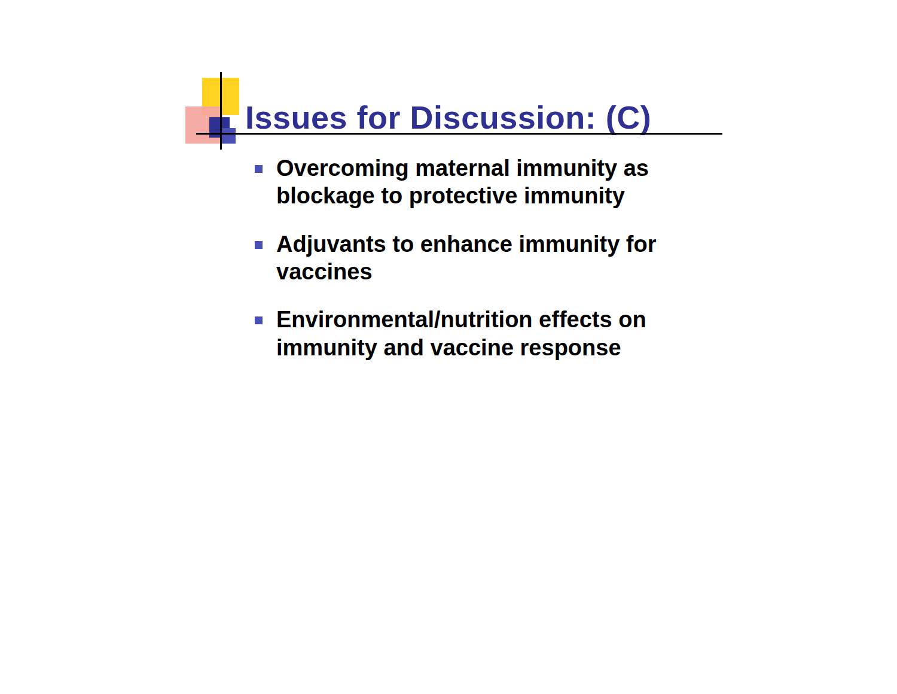Issues for Discussion: (C)
Overcoming maternal immunity as blockage to protective immunity
Adjuvants to enhance immunity for vaccines
Environmental/nutrition effects on immunity and vaccine response